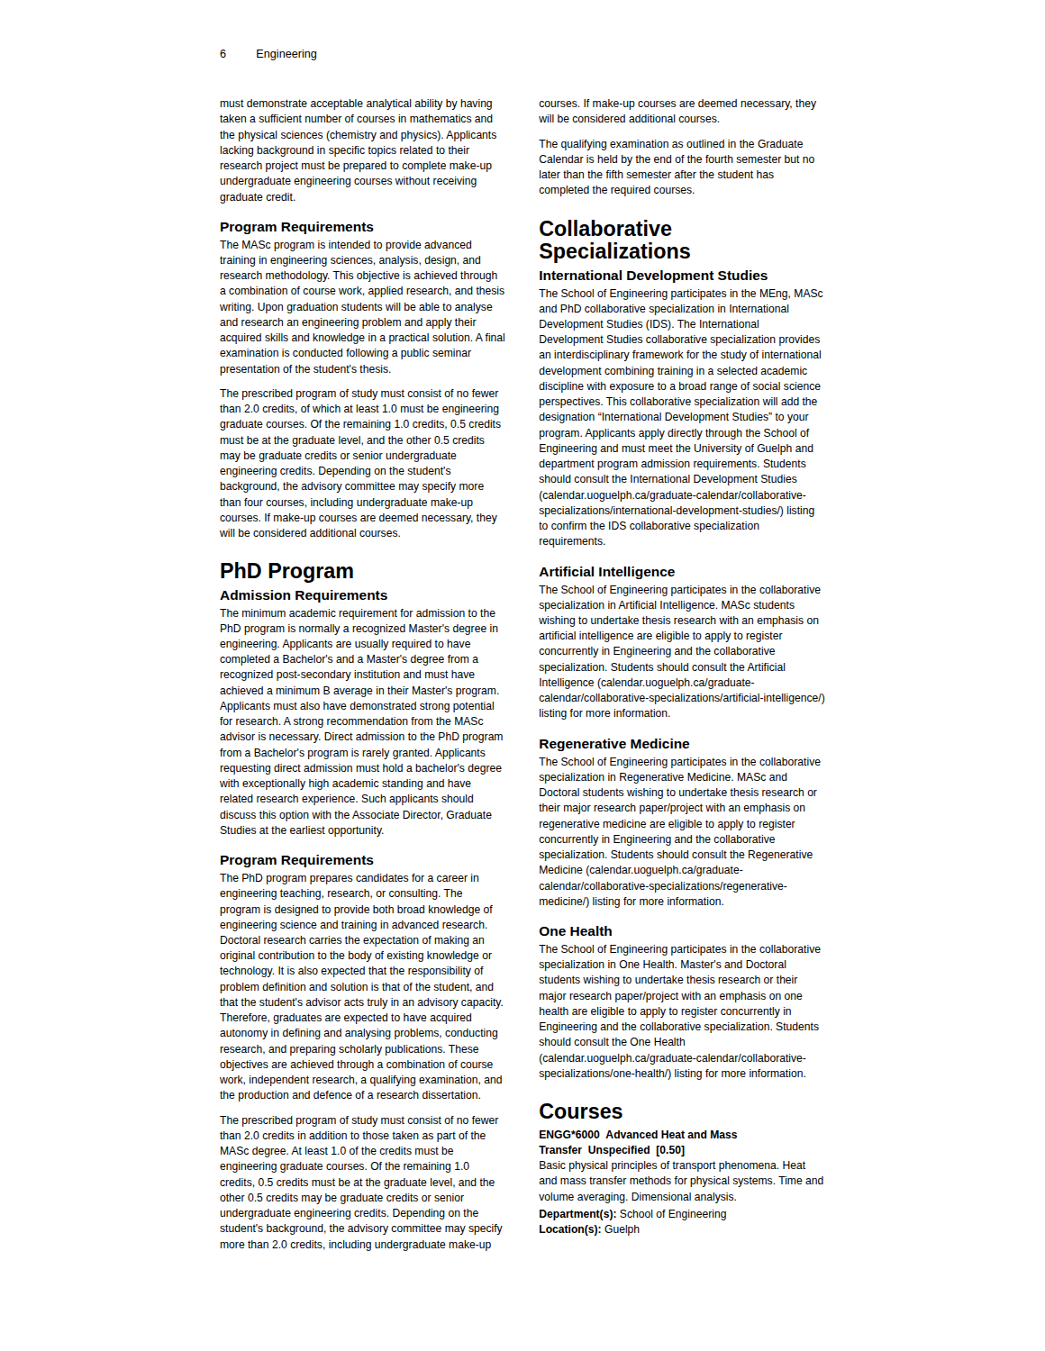6 Engineering
must demonstrate acceptable analytical ability by having taken a sufficient number of courses in mathematics and the physical sciences (chemistry and physics). Applicants lacking background in specific topics related to their research project must be prepared to complete make-up undergraduate engineering courses without receiving graduate credit.
Program Requirements
The MASc program is intended to provide advanced training in engineering sciences, analysis, design, and research methodology. This objective is achieved through a combination of course work, applied research, and thesis writing. Upon graduation students will be able to analyse and research an engineering problem and apply their acquired skills and knowledge in a practical solution. A final examination is conducted following a public seminar presentation of the student's thesis.
The prescribed program of study must consist of no fewer than 2.0 credits, of which at least 1.0 must be engineering graduate courses. Of the remaining 1.0 credits, 0.5 credits must be at the graduate level, and the other 0.5 credits may be graduate credits or senior undergraduate engineering credits. Depending on the student's background, the advisory committee may specify more than four courses, including undergraduate make-up courses. If make-up courses are deemed necessary, they will be considered additional courses.
PhD Program
Admission Requirements
The minimum academic requirement for admission to the PhD program is normally a recognized Master's degree in engineering. Applicants are usually required to have completed a Bachelor's and a Master's degree from a recognized post-secondary institution and must have achieved a minimum B average in their Master's program. Applicants must also have demonstrated strong potential for research. A strong recommendation from the MASc advisor is necessary. Direct admission to the PhD program from a Bachelor's program is rarely granted. Applicants requesting direct admission must hold a bachelor's degree with exceptionally high academic standing and have related research experience. Such applicants should discuss this option with the Associate Director, Graduate Studies at the earliest opportunity.
Program Requirements
The PhD program prepares candidates for a career in engineering teaching, research, or consulting. The program is designed to provide both broad knowledge of engineering science and training in advanced research. Doctoral research carries the expectation of making an original contribution to the body of existing knowledge or technology. It is also expected that the responsibility of problem definition and solution is that of the student, and that the student's advisor acts truly in an advisory capacity. Therefore, graduates are expected to have acquired autonomy in defining and analysing problems, conducting research, and preparing scholarly publications. These objectives are achieved through a combination of course work, independent research, a qualifying examination, and the production and defence of a research dissertation.
The prescribed program of study must consist of no fewer than 2.0 credits in addition to those taken as part of the MASc degree. At least 1.0 of the credits must be engineering graduate courses. Of the remaining 1.0 credits, 0.5 credits must be at the graduate level, and the other 0.5 credits may be graduate credits or senior undergraduate engineering credits. Depending on the student's background, the advisory committee may specify more than 2.0 credits, including undergraduate make-up courses. If make-up courses are deemed necessary, they will be considered additional courses.
The qualifying examination as outlined in the Graduate Calendar is held by the end of the fourth semester but no later than the fifth semester after the student has completed the required courses.
Collaborative Specializations
International Development Studies
The School of Engineering participates in the MEng, MASc and PhD collaborative specialization in International Development Studies (IDS). The International Development Studies collaborative specialization provides an interdisciplinary framework for the study of international development combining training in a selected academic discipline with exposure to a broad range of social science perspectives. This collaborative specialization will add the designation “International Development Studies” to your program. Applicants apply directly through the School of Engineering and must meet the University of Guelph and department program admission requirements. Students should consult the International Development Studies (calendar.uoguelph.ca/graduate-calendar/collaborative-specializations/international-development-studies/) listing to confirm the IDS collaborative specialization requirements.
Artificial Intelligence
The School of Engineering participates in the collaborative specialization in Artificial Intelligence. MASc students wishing to undertake thesis research with an emphasis on artificial intelligence are eligible to apply to register concurrently in Engineering and the collaborative specialization. Students should consult the Artificial Intelligence (calendar.uoguelph.ca/graduate-calendar/collaborative-specializations/artificial-intelligence/) listing for more information.
Regenerative Medicine
The School of Engineering participates in the collaborative specialization in Regenerative Medicine. MASc and Doctoral students wishing to undertake thesis research or their major research paper/project with an emphasis on regenerative medicine are eligible to apply to register concurrently in Engineering and the collaborative specialization. Students should consult the Regenerative Medicine (calendar.uoguelph.ca/graduate-calendar/collaborative-specializations/regenerative-medicine/) listing for more information.
One Health
The School of Engineering participates in the collaborative specialization in One Health. Master's and Doctoral students wishing to undertake thesis research or their major research paper/project with an emphasis on one health are eligible to apply to register concurrently in Engineering and the collaborative specialization. Students should consult the One Health (calendar.uoguelph.ca/graduate-calendar/collaborative-specializations/one-health/) listing for more information.
Courses
ENGG*6000 Advanced Heat and Mass Transfer Unspecified [0.50]
Basic physical principles of transport phenomena. Heat and mass transfer methods for physical systems. Time and volume averaging. Dimensional analysis.
Department(s): School of Engineering
Location(s): Guelph